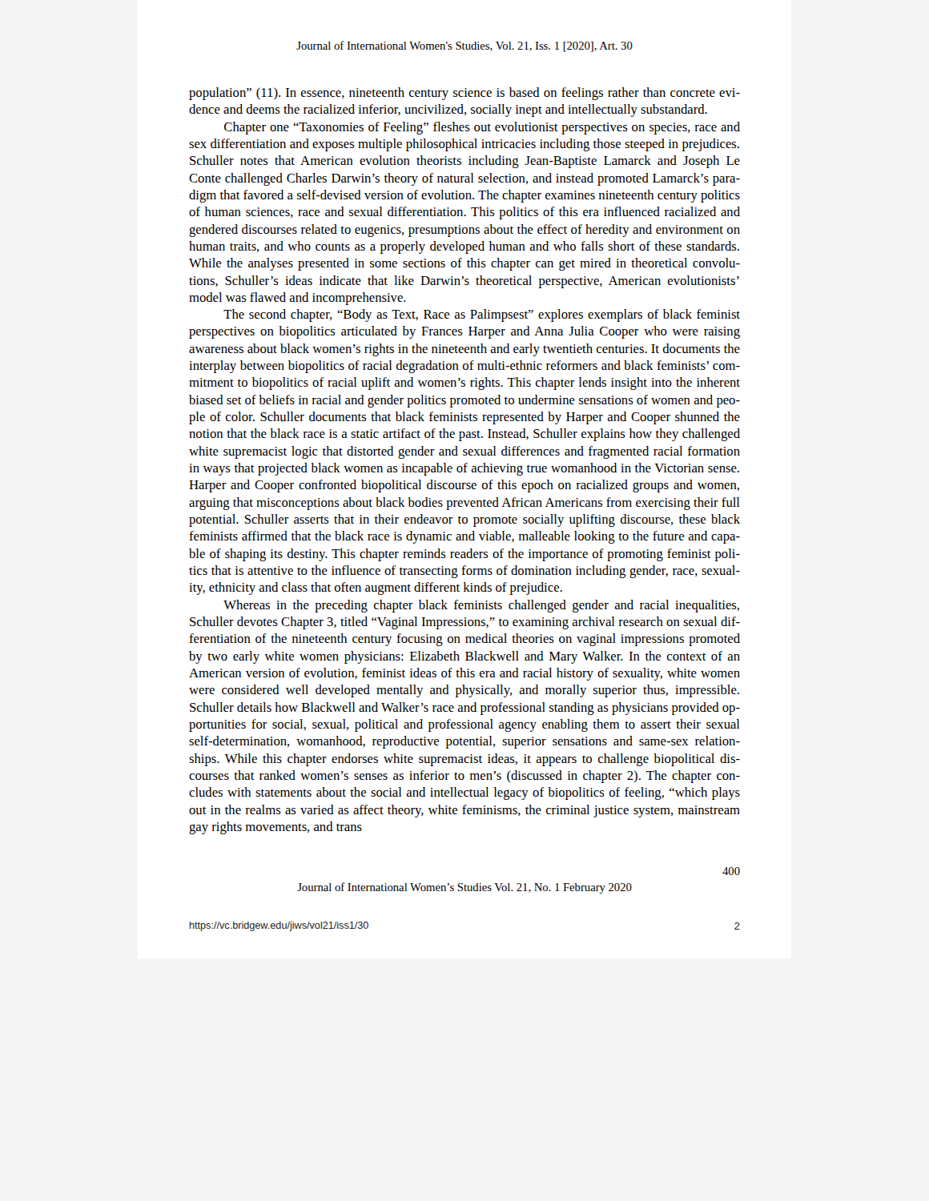Journal of International Women's Studies, Vol. 21, Iss. 1 [2020], Art. 30
population” (11). In essence, nineteenth century science is based on feelings rather than concrete evidence and deems the racialized inferior, uncivilized, socially inept and intellectually substandard.
Chapter one “Taxonomies of Feeling” fleshes out evolutionist perspectives on species, race and sex differentiation and exposes multiple philosophical intricacies including those steeped in prejudices. Schuller notes that American evolution theorists including Jean-Baptiste Lamarck and Joseph Le Conte challenged Charles Darwin’s theory of natural selection, and instead promoted Lamarck’s paradigm that favored a self-devised version of evolution. The chapter examines nineteenth century politics of human sciences, race and sexual differentiation. This politics of this era influenced racialized and gendered discourses related to eugenics, presumptions about the effect of heredity and environment on human traits, and who counts as a properly developed human and who falls short of these standards. While the analyses presented in some sections of this chapter can get mired in theoretical convolutions, Schuller’s ideas indicate that like Darwin’s theoretical perspective, American evolutionists’ model was flawed and incomprehensive.
The second chapter, “Body as Text, Race as Palimpsest” explores exemplars of black feminist perspectives on biopolitics articulated by Frances Harper and Anna Julia Cooper who were raising awareness about black women’s rights in the nineteenth and early twentieth centuries. It documents the interplay between biopolitics of racial degradation of multi-ethnic reformers and black feminists’ commitment to biopolitics of racial uplift and women’s rights. This chapter lends insight into the inherent biased set of beliefs in racial and gender politics promoted to undermine sensations of women and people of color. Schuller documents that black feminists represented by Harper and Cooper shunned the notion that the black race is a static artifact of the past. Instead, Schuller explains how they challenged white supremacist logic that distorted gender and sexual differences and fragmented racial formation in ways that projected black women as incapable of achieving true womanhood in the Victorian sense. Harper and Cooper confronted biopolitical discourse of this epoch on racialized groups and women, arguing that misconceptions about black bodies prevented African Americans from exercising their full potential. Schuller asserts that in their endeavor to promote socially uplifting discourse, these black feminists affirmed that the black race is dynamic and viable, malleable looking to the future and capable of shaping its destiny. This chapter reminds readers of the importance of promoting feminist politics that is attentive to the influence of transecting forms of domination including gender, race, sexuality, ethnicity and class that often augment different kinds of prejudice.
Whereas in the preceding chapter black feminists challenged gender and racial inequalities, Schuller devotes Chapter 3, titled “Vaginal Impressions,” to examining archival research on sexual differentiation of the nineteenth century focusing on medical theories on vaginal impressions promoted by two early white women physicians: Elizabeth Blackwell and Mary Walker. In the context of an American version of evolution, feminist ideas of this era and racial history of sexuality, white women were considered well developed mentally and physically, and morally superior thus, impressible. Schuller details how Blackwell and Walker’s race and professional standing as physicians provided opportunities for social, sexual, political and professional agency enabling them to assert their sexual self-determination, womanhood, reproductive potential, superior sensations and same-sex relationships. While this chapter endorses white supremacist ideas, it appears to challenge biopolitical discourses that ranked women’s senses as inferior to men’s (discussed in chapter 2). The chapter concludes with statements about the social and intellectual legacy of biopolitics of feeling, “which plays out in the realms as varied as affect theory, white feminisms, the criminal justice system, mainstream gay rights movements, and trans
400
Journal of International Women’s Studies Vol. 21, No. 1 February 2020
https://vc.bridgew.edu/jiws/vol21/iss1/30 2